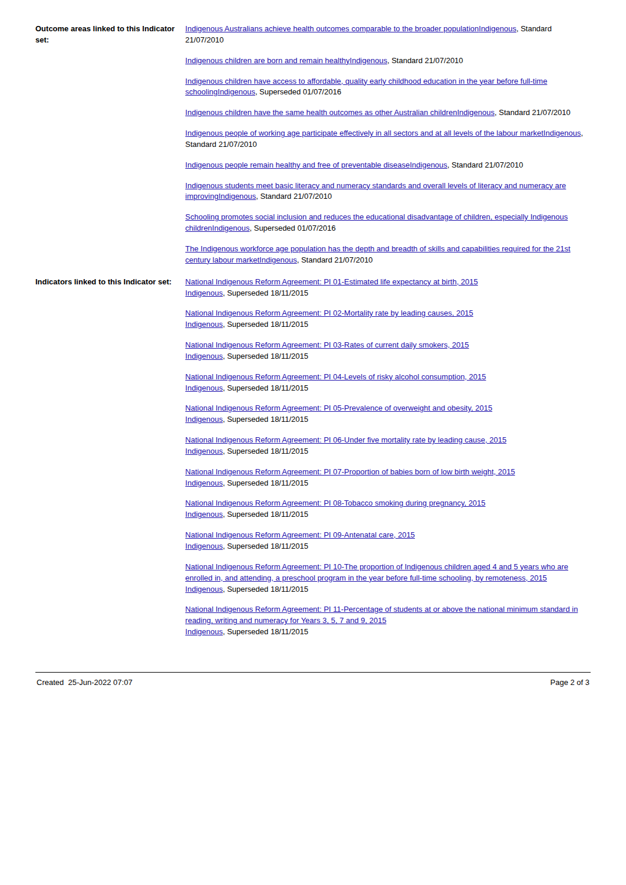| Outcome areas linked to this Indicator set: | Indigenous Australians achieve health outcomes comparable to the broader population Indigenous , Standard 21/07/2010 Indigenous children are born and remain healthy Indigenous , Standard 21/07/2010 Indigenous children have access to affordable, quality early childhood education in the year before full-time schooling Indigenous , Superseded 01/07/2016 Indigenous children have the same health outcomes as other Australian children Indigenous , Standard 21/07/2010 Indigenous people of working age participate effectively in all sectors and at all levels of the labour market Indigenous , Standard 21/07/2010 Indigenous people remain healthy and free of preventable disease Indigenous , Standard 21/07/2010 Indigenous students meet basic literacy and numeracy standards and overall levels of literacy and numeracy are improving Indigenous , Standard 21/07/2010 Schooling promotes social inclusion and reduces the educational disadvantage of children, especially Indigenous children Indigenous , Superseded 01/07/2016 The Indigenous workforce age population has the depth and breadth of skills and capabilities required for the 21st century labour market Indigenous , Standard 21/07/2010 |
| Indicators linked to this Indicator set: | National Indigenous Reform Agreement: PI 01-Estimated life expectancy at birth, 2015 Indigenous , Superseded 18/11/2015 National Indigenous Reform Agreement: PI 02-Mortality rate by leading causes, 2015 Indigenous , Superseded 18/11/2015 National Indigenous Reform Agreement: PI 03-Rates of current daily smokers, 2015 Indigenous , Superseded 18/11/2015 National Indigenous Reform Agreement: PI 04-Levels of risky alcohol consumption, 2015 Indigenous , Superseded 18/11/2015 National Indigenous Reform Agreement: PI 05-Prevalence of overweight and obesity, 2015 Indigenous , Superseded 18/11/2015 National Indigenous Reform Agreement: PI 06-Under five mortality rate by leading cause, 2015 Indigenous , Superseded 18/11/2015 National Indigenous Reform Agreement: PI 07-Proportion of babies born of low birth weight, 2015 Indigenous , Superseded 18/11/2015 National Indigenous Reform Agreement: PI 08-Tobacco smoking during pregnancy, 2015 Indigenous , Superseded 18/11/2015 National Indigenous Reform Agreement: PI 09-Antenatal care, 2015 Indigenous , Superseded 18/11/2015 National Indigenous Reform Agreement: PI 10-The proportion of Indigenous children aged 4 and 5 years who are enrolled in, and attending, a preschool program in the year before full-time schooling, by remoteness, 2015 Indigenous , Superseded 18/11/2015 National Indigenous Reform Agreement: PI 11-Percentage of students at or above the national minimum standard in reading, writing and numeracy for Years 3, 5, 7 and 9, 2015 Indigenous , Superseded 18/11/2015 |
| Created 25-Jun-2022 07:07 | Page 2 of 3 |